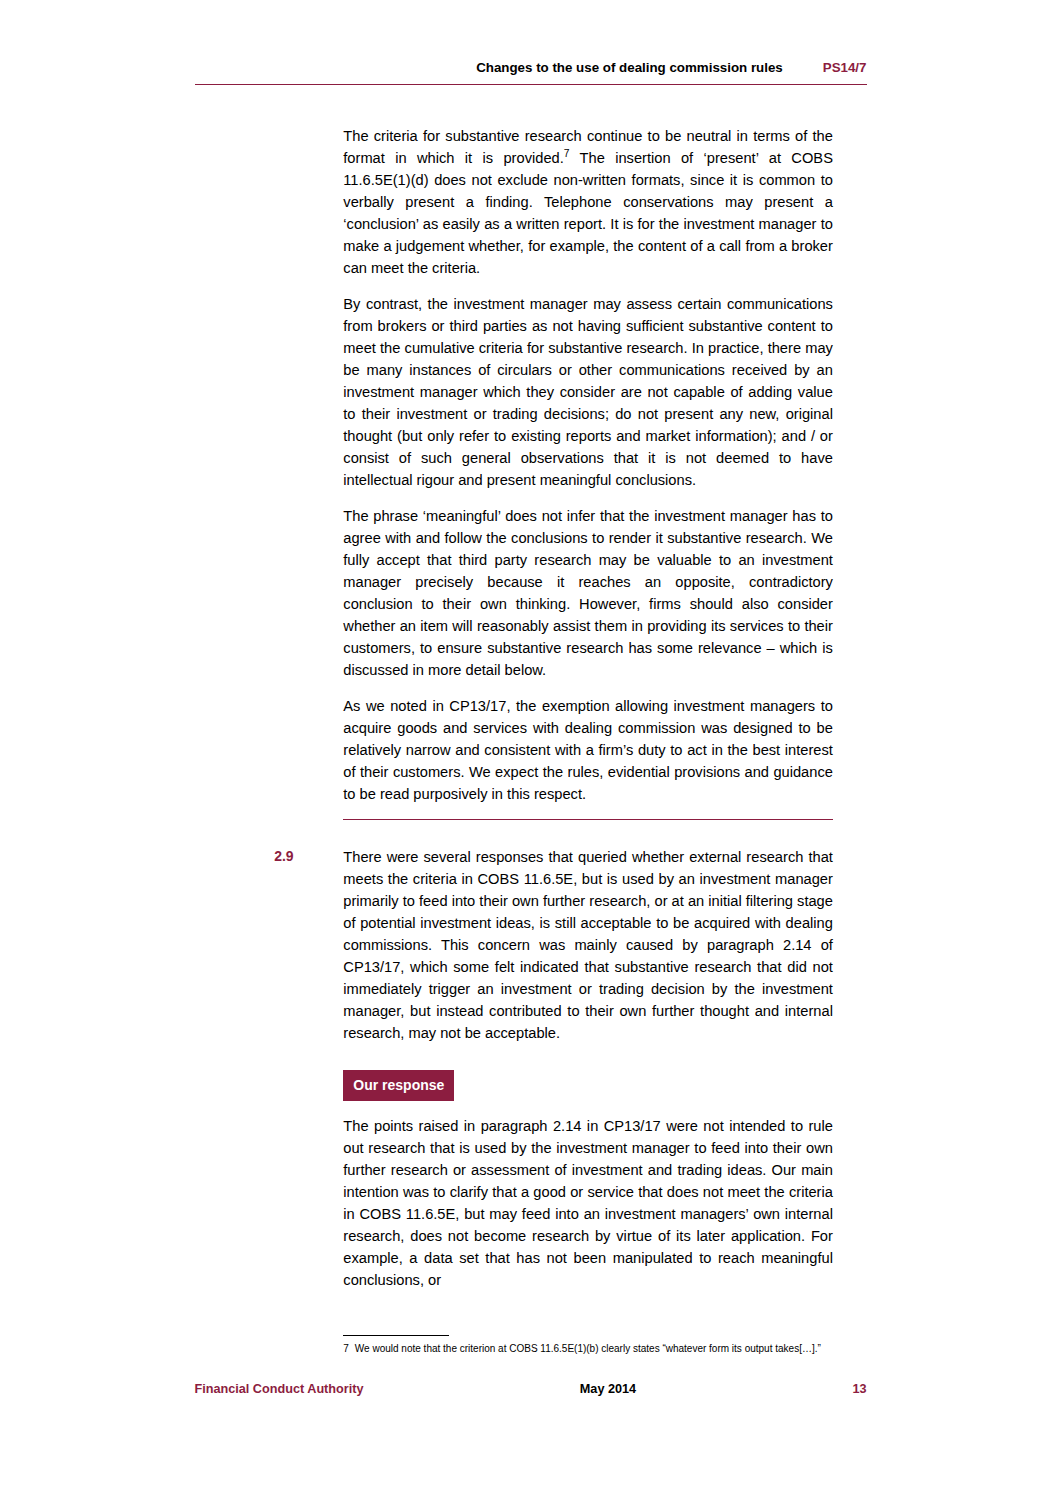Changes to the use of dealing commission rules PS14/7
The criteria for substantive research continue to be neutral in terms of the format in which it is provided.7 The insertion of ‘present’ at COBS 11.6.5E(1)(d) does not exclude non-written formats, since it is common to verbally present a finding. Telephone conservations may present a ‘conclusion’ as easily as a written report. It is for the investment manager to make a judgement whether, for example, the content of a call from a broker can meet the criteria.
By contrast, the investment manager may assess certain communications from brokers or third parties as not having sufficient substantive content to meet the cumulative criteria for substantive research. In practice, there may be many instances of circulars or other communications received by an investment manager which they consider are not capable of adding value to their investment or trading decisions; do not present any new, original thought (but only refer to existing reports and market information); and / or consist of such general observations that it is not deemed to have intellectual rigour and present meaningful conclusions.
The phrase ‘meaningful’ does not infer that the investment manager has to agree with and follow the conclusions to render it substantive research. We fully accept that third party research may be valuable to an investment manager precisely because it reaches an opposite, contradictory conclusion to their own thinking. However, firms should also consider whether an item will reasonably assist them in providing its services to their customers, to ensure substantive research has some relevance – which is discussed in more detail below.
As we noted in CP13/17, the exemption allowing investment managers to acquire goods and services with dealing commission was designed to be relatively narrow and consistent with a firm’s duty to act in the best interest of their customers. We expect the rules, evidential provisions and guidance to be read purposively in this respect.
2.9
There were several responses that queried whether external research that meets the criteria in COBS 11.6.5E, but is used by an investment manager primarily to feed into their own further research, or at an initial filtering stage of potential investment ideas, is still acceptable to be acquired with dealing commissions. This concern was mainly caused by paragraph 2.14 of CP13/17, which some felt indicated that substantive research that did not immediately trigger an investment or trading decision by the investment manager, but instead contributed to their own further thought and internal research, may not be acceptable.
Our response
The points raised in paragraph 2.14 in CP13/17 were not intended to rule out research that is used by the investment manager to feed into their own further research or assessment of investment and trading ideas. Our main intention was to clarify that a good or service that does not meet the criteria in COBS 11.6.5E, but may feed into an investment managers’ own internal research, does not become research by virtue of its later application. For example, a data set that has not been manipulated to reach meaningful conclusions, or
7 We would note that the criterion at COBS 11.6.5E(1)(b) clearly states “whatever form its output takes[…].”
Financial Conduct Authority May 2014 13